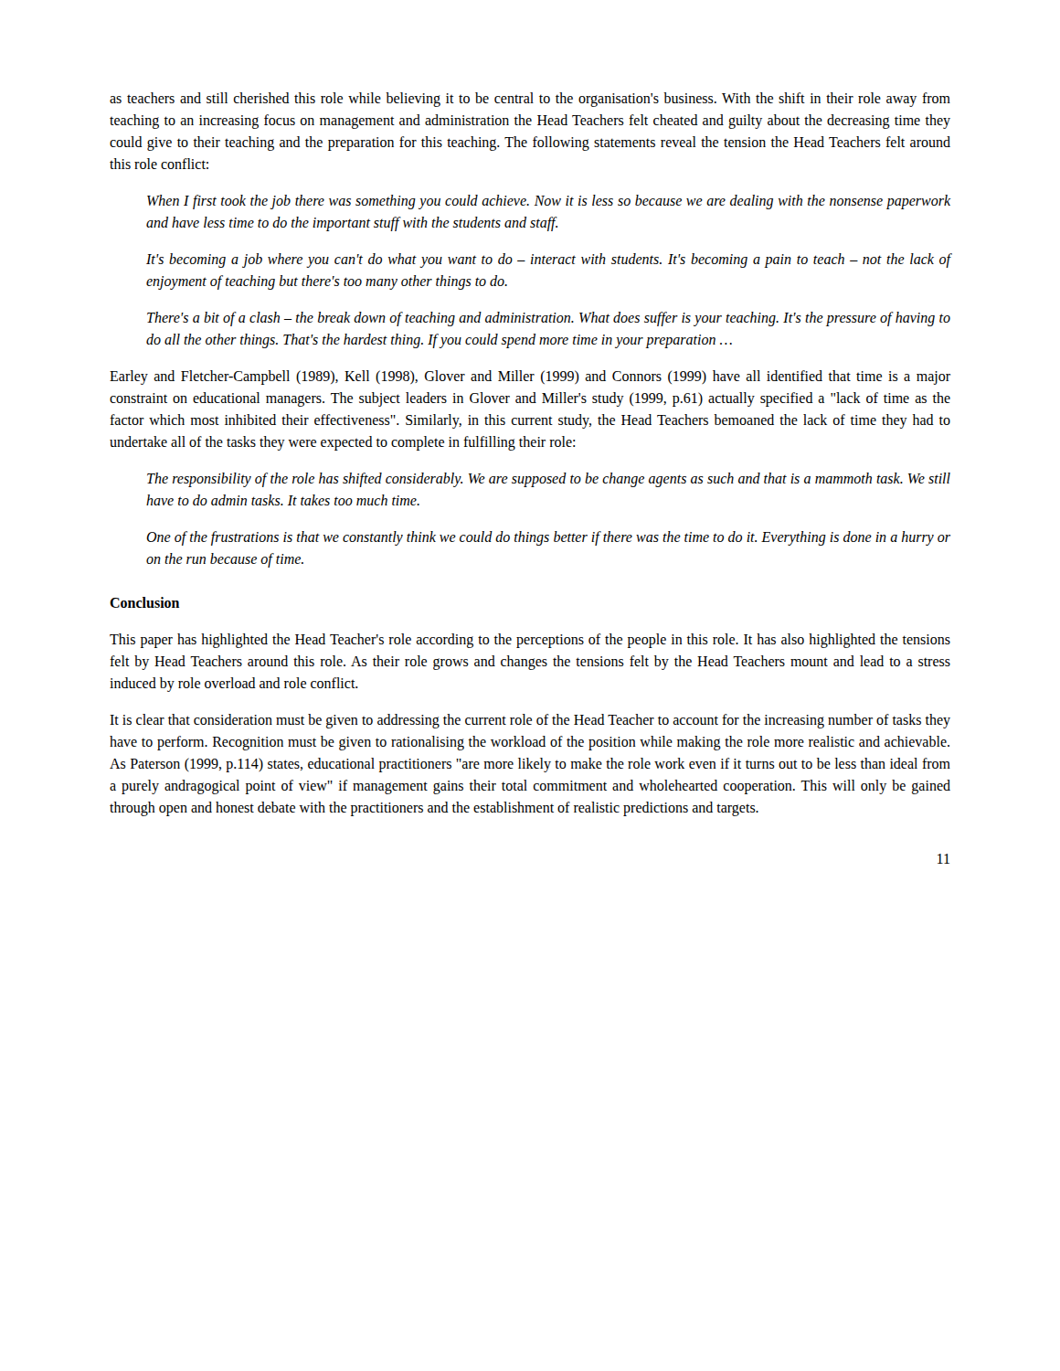as teachers and still cherished this role while believing it to be central to the organisation's business. With the shift in their role away from teaching to an increasing focus on management and administration the Head Teachers felt cheated and guilty about the decreasing time they could give to their teaching and the preparation for this teaching. The following statements reveal the tension the Head Teachers felt around this role conflict:
When I first took the job there was something you could achieve. Now it is less so because we are dealing with the nonsense paperwork and have less time to do the important stuff with the students and staff.
It's becoming a job where you can't do what you want to do – interact with students. It's becoming a pain to teach – not the lack of enjoyment of teaching but there's too many other things to do.
There's a bit of a clash – the break down of teaching and administration. What does suffer is your teaching. It's the pressure of having to do all the other things. That's the hardest thing. If you could spend more time in your preparation …
Earley and Fletcher-Campbell (1989), Kell (1998), Glover and Miller (1999) and Connors (1999) have all identified that time is a major constraint on educational managers. The subject leaders in Glover and Miller's study (1999, p.61) actually specified a "lack of time as the factor which most inhibited their effectiveness". Similarly, in this current study, the Head Teachers bemoaned the lack of time they had to undertake all of the tasks they were expected to complete in fulfilling their role:
The responsibility of the role has shifted considerably. We are supposed to be change agents as such and that is a mammoth task. We still have to do admin tasks. It takes too much time.
One of the frustrations is that we constantly think we could do things better if there was the time to do it. Everything is done in a hurry or on the run because of time.
Conclusion
This paper has highlighted the Head Teacher's role according to the perceptions of the people in this role. It has also highlighted the tensions felt by Head Teachers around this role. As their role grows and changes the tensions felt by the Head Teachers mount and lead to a stress induced by role overload and role conflict.
It is clear that consideration must be given to addressing the current role of the Head Teacher to account for the increasing number of tasks they have to perform. Recognition must be given to rationalising the workload of the position while making the role more realistic and achievable. As Paterson (1999, p.114) states, educational practitioners "are more likely to make the role work even if it turns out to be less than ideal from a purely andragogical point of view" if management gains their total commitment and wholehearted cooperation. This will only be gained through open and honest debate with the practitioners and the establishment of realistic predictions and targets.
11